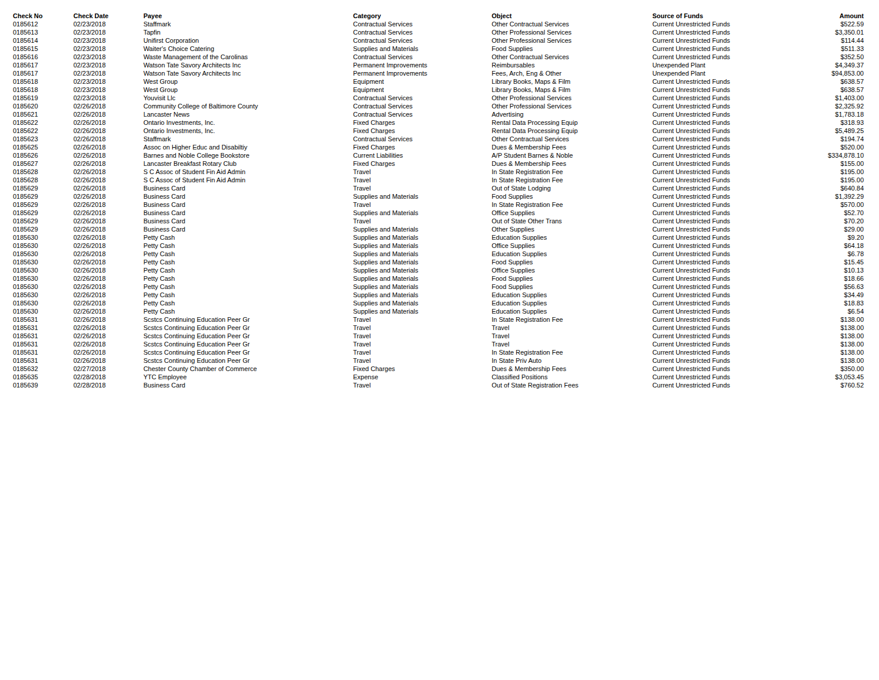| Check No | Check Date | Payee | Category | Object | Source of Funds | Amount |
| --- | --- | --- | --- | --- | --- | --- |
| 0185612 | 02/23/2018 | Staffmark | Contractual Services | Other Contractual Services | Current Unrestricted Funds | $522.59 |
| 0185613 | 02/23/2018 | Tapfin | Contractual Services | Other Professional Services | Current Unrestricted Funds | $3,350.01 |
| 0185614 | 02/23/2018 | Unifirst Corporation | Contractual Services | Other Professional Services | Current Unrestricted Funds | $114.44 |
| 0185615 | 02/23/2018 | Waiter's Choice Catering | Supplies and Materials | Food Supplies | Current Unrestricted Funds | $511.33 |
| 0185616 | 02/23/2018 | Waste Management of the Carolinas | Contractual Services | Other Contractual Services | Current Unrestricted Funds | $352.50 |
| 0185617 | 02/23/2018 | Watson Tate Savory Architects Inc | Permanent Improvements | Reimbursables | Unexpended Plant | $4,349.37 |
| 0185617 | 02/23/2018 | Watson Tate Savory Architects Inc | Permanent Improvements | Fees, Arch, Eng & Other | Unexpended Plant | $94,853.00 |
| 0185618 | 02/23/2018 | West Group | Equipment | Library Books, Maps & Film | Current Unrestricted Funds | $638.57 |
| 0185618 | 02/23/2018 | West Group | Equipment | Library Books, Maps & Film | Current Unrestricted Funds | $638.57 |
| 0185619 | 02/23/2018 | Youvisit Llc | Contractual Services | Other Professional Services | Current Unrestricted Funds | $1,403.00 |
| 0185620 | 02/26/2018 | Community College of Baltimore County | Contractual Services | Other Professional Services | Current Unrestricted Funds | $2,325.92 |
| 0185621 | 02/26/2018 | Lancaster News | Contractual Services | Advertising | Current Unrestricted Funds | $1,783.18 |
| 0185622 | 02/26/2018 | Ontario Investments, Inc. | Fixed Charges | Rental Data Processing Equip | Current Unrestricted Funds | $318.93 |
| 0185622 | 02/26/2018 | Ontario Investments, Inc. | Fixed Charges | Rental Data Processing Equip | Current Unrestricted Funds | $5,489.25 |
| 0185623 | 02/26/2018 | Staffmark | Contractual Services | Other Contractual Services | Current Unrestricted Funds | $194.74 |
| 0185625 | 02/26/2018 | Assoc on Higher Educ and Disabiltiy | Fixed Charges | Dues & Membership Fees | Current Unrestricted Funds | $520.00 |
| 0185626 | 02/26/2018 | Barnes and Noble College Bookstore | Current Liabilities | A/P Student Barnes & Noble | Current Unrestricted Funds | $334,878.10 |
| 0185627 | 02/26/2018 | Lancaster Breakfast Rotary Club | Fixed Charges | Dues & Membership Fees | Current Unrestricted Funds | $155.00 |
| 0185628 | 02/26/2018 | S C Assoc of Student Fin Aid Admin | Travel | In State Registration Fee | Current Unrestricted Funds | $195.00 |
| 0185628 | 02/26/2018 | S C Assoc of Student Fin Aid Admin | Travel | In State Registration Fee | Current Unrestricted Funds | $195.00 |
| 0185629 | 02/26/2018 | Business Card | Travel | Out of State Lodging | Current Unrestricted Funds | $640.84 |
| 0185629 | 02/26/2018 | Business Card | Supplies and Materials | Food Supplies | Current Unrestricted Funds | $1,392.29 |
| 0185629 | 02/26/2018 | Business Card | Travel | In State Registration Fee | Current Unrestricted Funds | $570.00 |
| 0185629 | 02/26/2018 | Business Card | Supplies and Materials | Office Supplies | Current Unrestricted Funds | $52.70 |
| 0185629 | 02/26/2018 | Business Card | Travel | Out of State Other Trans | Current Unrestricted Funds | $70.20 |
| 0185629 | 02/26/2018 | Business Card | Supplies and Materials | Other Supplies | Current Unrestricted Funds | $29.00 |
| 0185630 | 02/26/2018 | Petty Cash | Supplies and Materials | Education Supplies | Current Unrestricted Funds | $9.20 |
| 0185630 | 02/26/2018 | Petty Cash | Supplies and Materials | Office Supplies | Current Unrestricted Funds | $64.18 |
| 0185630 | 02/26/2018 | Petty Cash | Supplies and Materials | Education Supplies | Current Unrestricted Funds | $6.78 |
| 0185630 | 02/26/2018 | Petty Cash | Supplies and Materials | Food Supplies | Current Unrestricted Funds | $15.45 |
| 0185630 | 02/26/2018 | Petty Cash | Supplies and Materials | Office Supplies | Current Unrestricted Funds | $10.13 |
| 0185630 | 02/26/2018 | Petty Cash | Supplies and Materials | Food Supplies | Current Unrestricted Funds | $18.66 |
| 0185630 | 02/26/2018 | Petty Cash | Supplies and Materials | Food Supplies | Current Unrestricted Funds | $56.63 |
| 0185630 | 02/26/2018 | Petty Cash | Supplies and Materials | Education Supplies | Current Unrestricted Funds | $34.49 |
| 0185630 | 02/26/2018 | Petty Cash | Supplies and Materials | Education Supplies | Current Unrestricted Funds | $18.83 |
| 0185630 | 02/26/2018 | Petty Cash | Supplies and Materials | Education Supplies | Current Unrestricted Funds | $6.54 |
| 0185631 | 02/26/2018 | Scstcs Continuing Education Peer Gr | Travel | In State Registration Fee | Current Unrestricted Funds | $138.00 |
| 0185631 | 02/26/2018 | Scstcs Continuing Education Peer Gr | Travel | Travel | Current Unrestricted Funds | $138.00 |
| 0185631 | 02/26/2018 | Scstcs Continuing Education Peer Gr | Travel | Travel | Current Unrestricted Funds | $138.00 |
| 0185631 | 02/26/2018 | Scstcs Continuing Education Peer Gr | Travel | Travel | Current Unrestricted Funds | $138.00 |
| 0185631 | 02/26/2018 | Scstcs Continuing Education Peer Gr | Travel | In State Registration Fee | Current Unrestricted Funds | $138.00 |
| 0185631 | 02/26/2018 | Scstcs Continuing Education Peer Gr | Travel | In State Priv Auto | Current Unrestricted Funds | $138.00 |
| 0185632 | 02/27/2018 | Chester County Chamber of Commerce | Fixed Charges | Dues & Membership Fees | Current Unrestricted Funds | $350.00 |
| 0185635 | 02/28/2018 | YTC Employee | Expense | Classified Positions | Current Unrestricted Funds | $3,053.45 |
| 0185639 | 02/28/2018 | Business Card | Travel | Out of State Registration Fees | Current Unrestricted Funds | $760.52 |